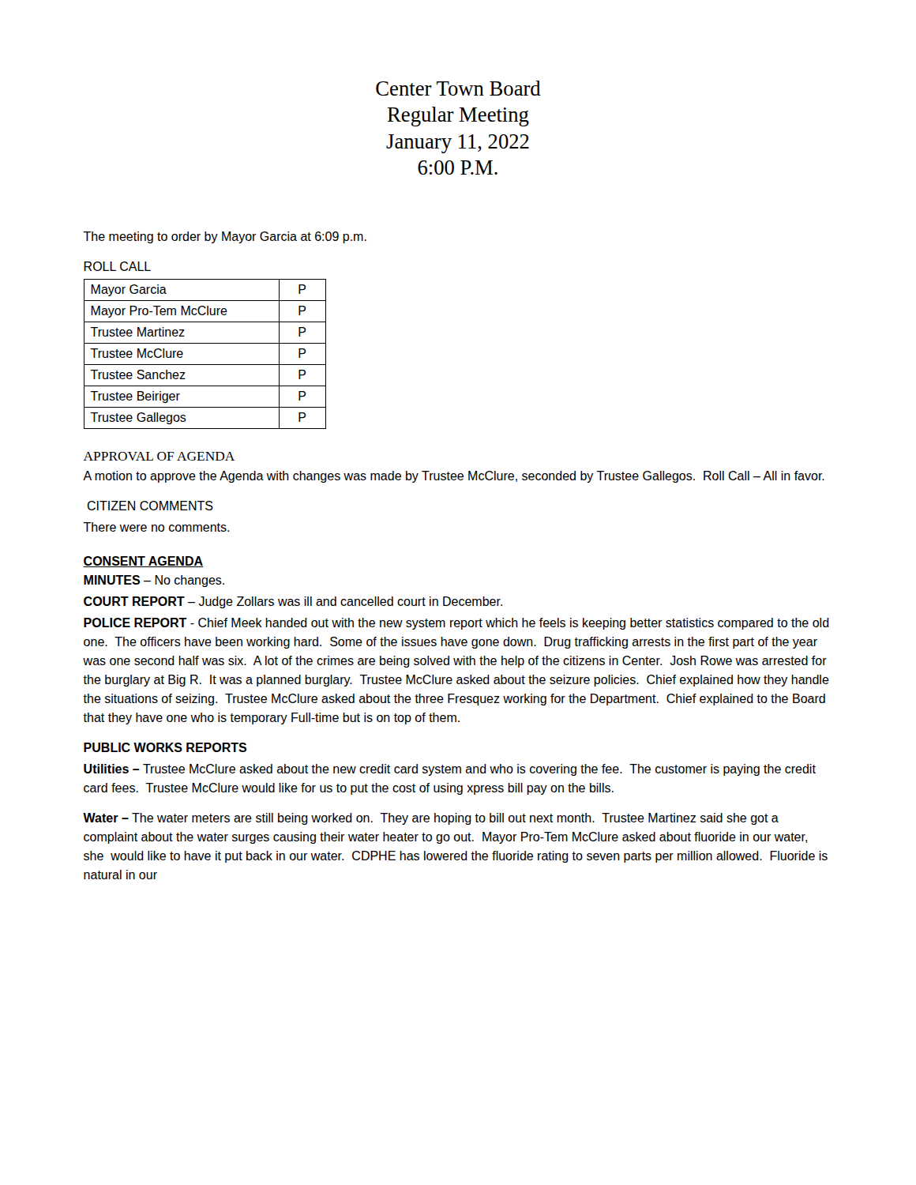Center Town Board Regular Meeting January 11, 2022 6:00 P.M.
The meeting to order by Mayor Garcia at 6:09 p.m.
ROLL CALL
| Mayor Garcia | P |
| Mayor Pro-Tem McClure | P |
| Trustee Martinez | P |
| Trustee McClure | P |
| Trustee Sanchez | P |
| Trustee Beiriger | P |
| Trustee Gallegos | P |
APPROVAL OF AGENDA
A motion to approve the Agenda with changes was made by Trustee McClure, seconded by Trustee Gallegos. Roll Call – All in favor.
CITIZEN COMMENTS
There were no comments.
CONSENT AGENDA
MINUTES – No changes.
COURT REPORT – Judge Zollars was ill and cancelled court in December.
POLICE REPORT - Chief Meek handed out with the new system report which he feels is keeping better statistics compared to the old one. The officers have been working hard. Some of the issues have gone down. Drug trafficking arrests in the first part of the year was one second half was six. A lot of the crimes are being solved with the help of the citizens in Center. Josh Rowe was arrested for the burglary at Big R. It was a planned burglary. Trustee McClure asked about the seizure policies. Chief explained how they handle the situations of seizing. Trustee McClure asked about the three Fresquez working for the Department. Chief explained to the Board that they have one who is temporary Full-time but is on top of them.
PUBLIC WORKS REPORTS
Utilities – Trustee McClure asked about the new credit card system and who is covering the fee. The customer is paying the credit card fees. Trustee McClure would like for us to put the cost of using xpress bill pay on the bills.
Water – The water meters are still being worked on. They are hoping to bill out next month. Trustee Martinez said she got a complaint about the water surges causing their water heater to go out. Mayor Pro-Tem McClure asked about fluoride in our water, she would like to have it put back in our water. CDPHE has lowered the fluoride rating to seven parts per million allowed. Fluoride is natural in our